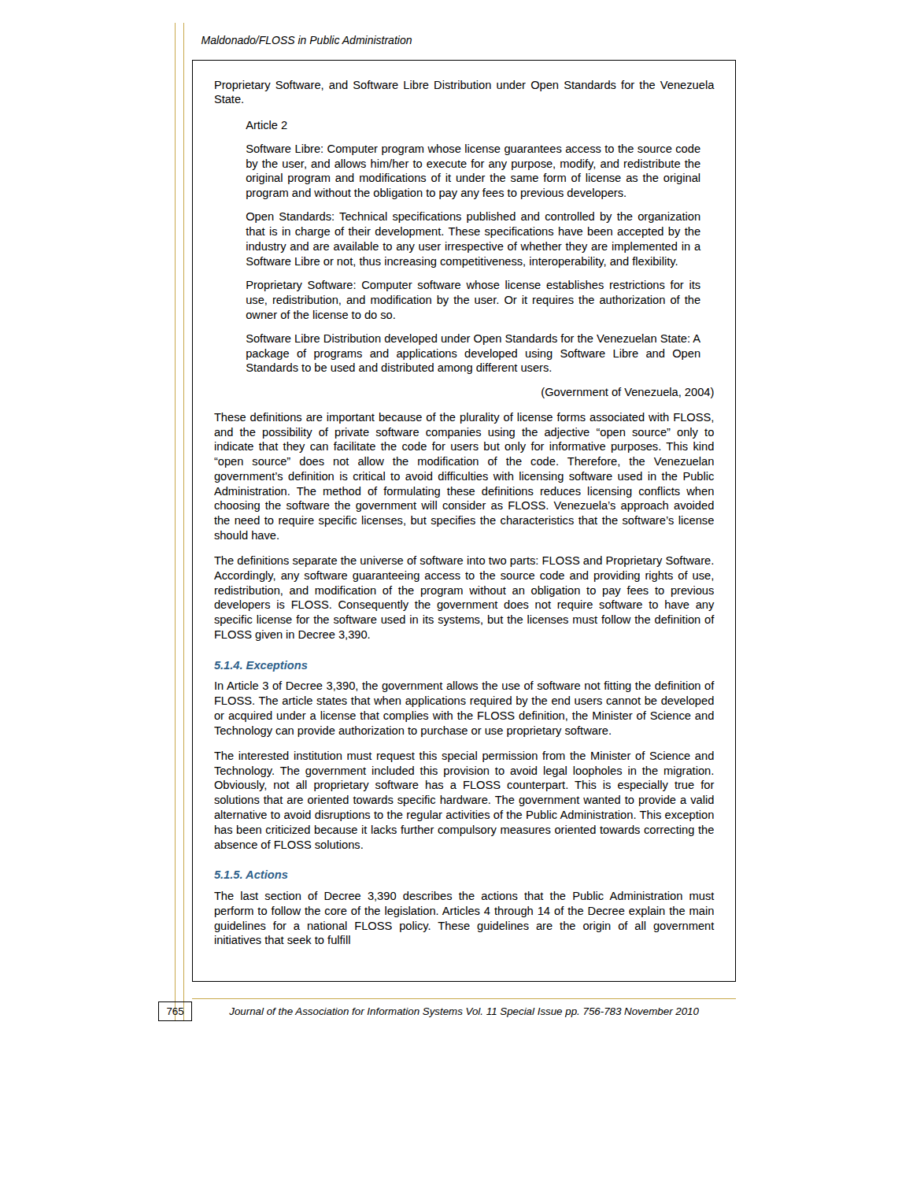Maldonado/FLOSS in Public Administration
Proprietary Software, and Software Libre Distribution under Open Standards for the Venezuela State.
Article 2
Software Libre: Computer program whose license guarantees access to the source code by the user, and allows him/her to execute for any purpose, modify, and redistribute the original program and modifications of it under the same form of license as the original program and without the obligation to pay any fees to previous developers.
Open Standards: Technical specifications published and controlled by the organization that is in charge of their development. These specifications have been accepted by the industry and are available to any user irrespective of whether they are implemented in a Software Libre or not, thus increasing competitiveness, interoperability, and flexibility.
Proprietary Software: Computer software whose license establishes restrictions for its use, redistribution, and modification by the user. Or it requires the authorization of the owner of the license to do so.
Software Libre Distribution developed under Open Standards for the Venezuelan State: A package of programs and applications developed using Software Libre and Open Standards to be used and distributed among different users.
(Government of Venezuela, 2004)
These definitions are important because of the plurality of license forms associated with FLOSS, and the possibility of private software companies using the adjective “open source” only to indicate that they can facilitate the code for users but only for informative purposes. This kind “open source” does not allow the modification of the code. Therefore, the Venezuelan government’s definition is critical to avoid difficulties with licensing software used in the Public Administration. The method of formulating these definitions reduces licensing conflicts when choosing the software the government will consider as FLOSS. Venezuela’s approach avoided the need to require specific licenses, but specifies the characteristics that the software’s license should have.
The definitions separate the universe of software into two parts: FLOSS and Proprietary Software. Accordingly, any software guaranteeing access to the source code and providing rights of use, redistribution, and modification of the program without an obligation to pay fees to previous developers is FLOSS. Consequently the government does not require software to have any specific license for the software used in its systems, but the licenses must follow the definition of FLOSS given in Decree 3,390.
5.1.4. Exceptions
In Article 3 of Decree 3,390, the government allows the use of software not fitting the definition of FLOSS. The article states that when applications required by the end users cannot be developed or acquired under a license that complies with the FLOSS definition, the Minister of Science and Technology can provide authorization to purchase or use proprietary software.
The interested institution must request this special permission from the Minister of Science and Technology. The government included this provision to avoid legal loopholes in the migration. Obviously, not all proprietary software has a FLOSS counterpart. This is especially true for solutions that are oriented towards specific hardware. The government wanted to provide a valid alternative to avoid disruptions to the regular activities of the Public Administration. This exception has been criticized because it lacks further compulsory measures oriented towards correcting the absence of FLOSS solutions.
5.1.5. Actions
The last section of Decree 3,390 describes the actions that the Public Administration must perform to follow the core of the legislation. Articles 4 through 14 of the Decree explain the main guidelines for a national FLOSS policy. These guidelines are the origin of all government initiatives that seek to fulfill
Journal of the Association for Information Systems Vol. 11 Special Issue pp. 756-783 November 2010
765